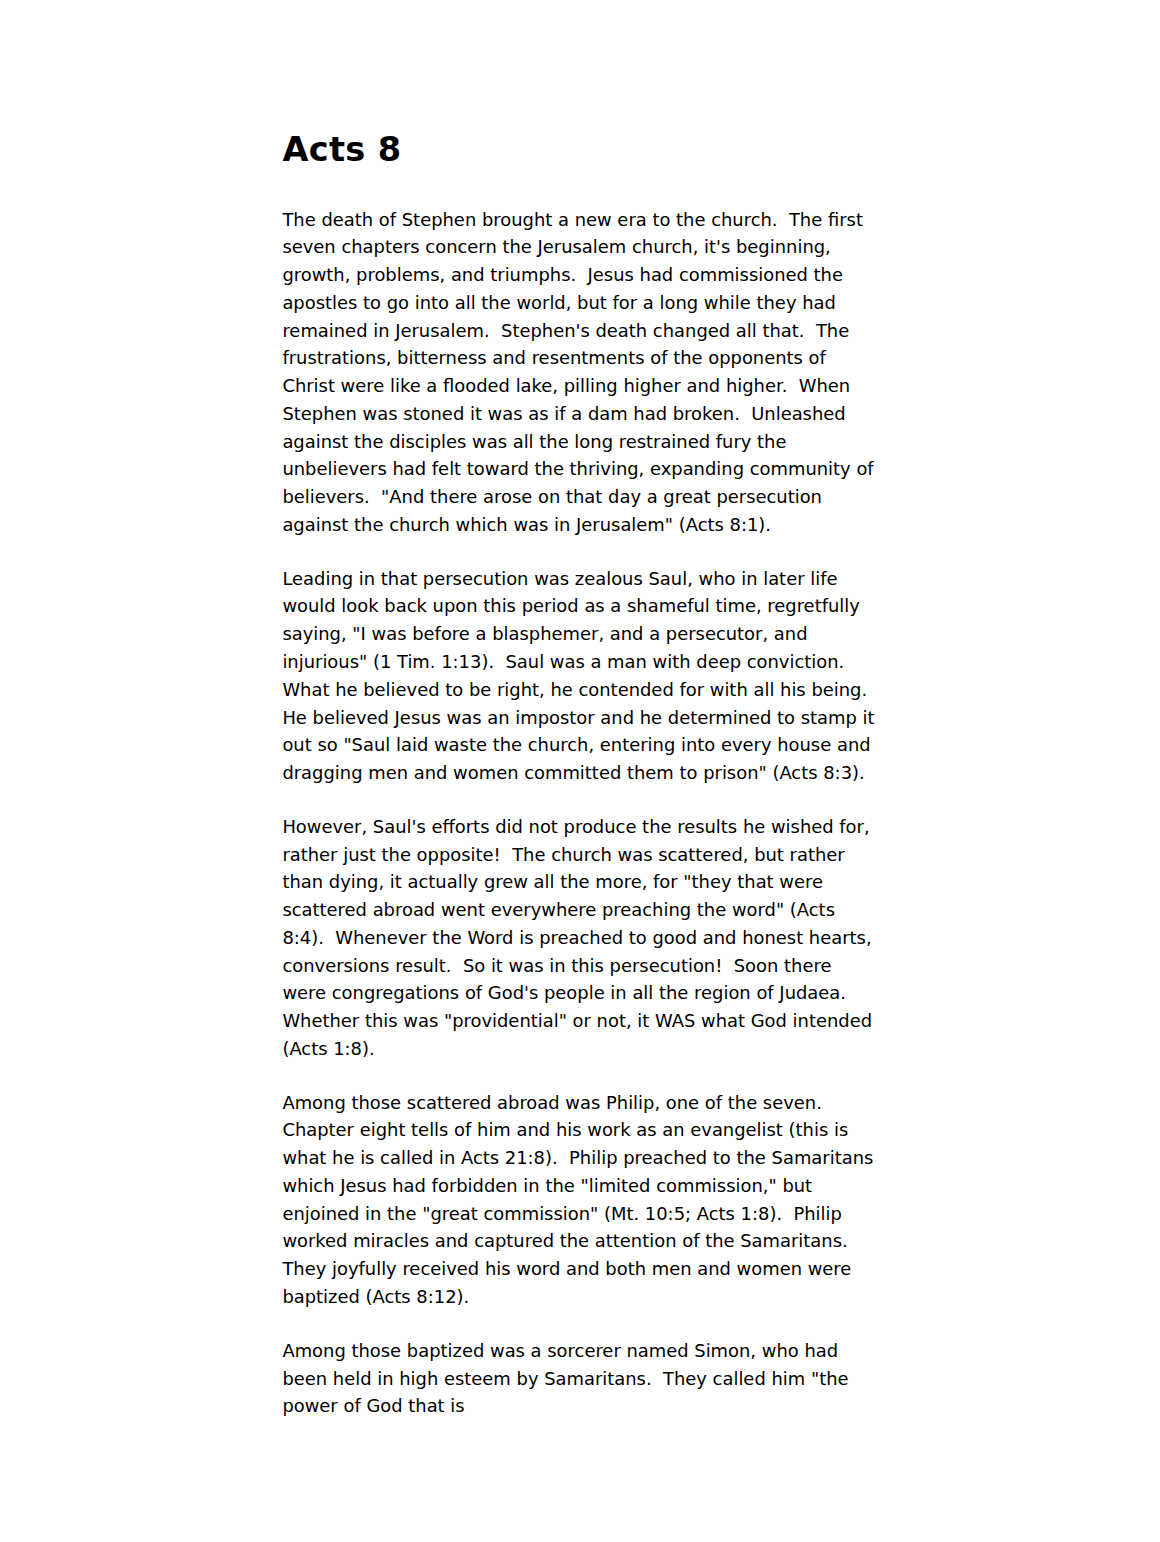Acts 8
The death of Stephen brought a new era to the church. The first seven chapters concern the Jerusalem church, it's beginning, growth, problems, and triumphs. Jesus had commissioned the apostles to go into all the world, but for a long while they had remained in Jerusalem. Stephen's death changed all that. The frustrations, bitterness and resentments of the opponents of Christ were like a flooded lake, pilling higher and higher. When Stephen was stoned it was as if a dam had broken. Unleashed against the disciples was all the long restrained fury the unbelievers had felt toward the thriving, expanding community of believers. "And there arose on that day a great persecution against the church which was in Jerusalem" (Acts 8:1).
Leading in that persecution was zealous Saul, who in later life would look back upon this period as a shameful time, regretfully saying, "I was before a blasphemer, and a persecutor, and injurious" (1 Tim. 1:13). Saul was a man with deep conviction. What he believed to be right, he contended for with all his being. He believed Jesus was an impostor and he determined to stamp it out so "Saul laid waste the church, entering into every house and dragging men and women committed them to prison" (Acts 8:3).
However, Saul's efforts did not produce the results he wished for, rather just the opposite! The church was scattered, but rather than dying, it actually grew all the more, for "they that were scattered abroad went everywhere preaching the word" (Acts 8:4). Whenever the Word is preached to good and honest hearts, conversions result. So it was in this persecution! Soon there were congregations of God's people in all the region of Judaea. Whether this was "providential" or not, it WAS what God intended (Acts 1:8).
Among those scattered abroad was Philip, one of the seven. Chapter eight tells of him and his work as an evangelist (this is what he is called in Acts 21:8). Philip preached to the Samaritans which Jesus had forbidden in the "limited commission," but enjoined in the "great commission" (Mt. 10:5; Acts 1:8). Philip worked miracles and captured the attention of the Samaritans. They joyfully received his word and both men and women were baptized (Acts 8:12).
Among those baptized was a sorcerer named Simon, who had been held in high esteem by Samaritans. They called him "the power of God that is